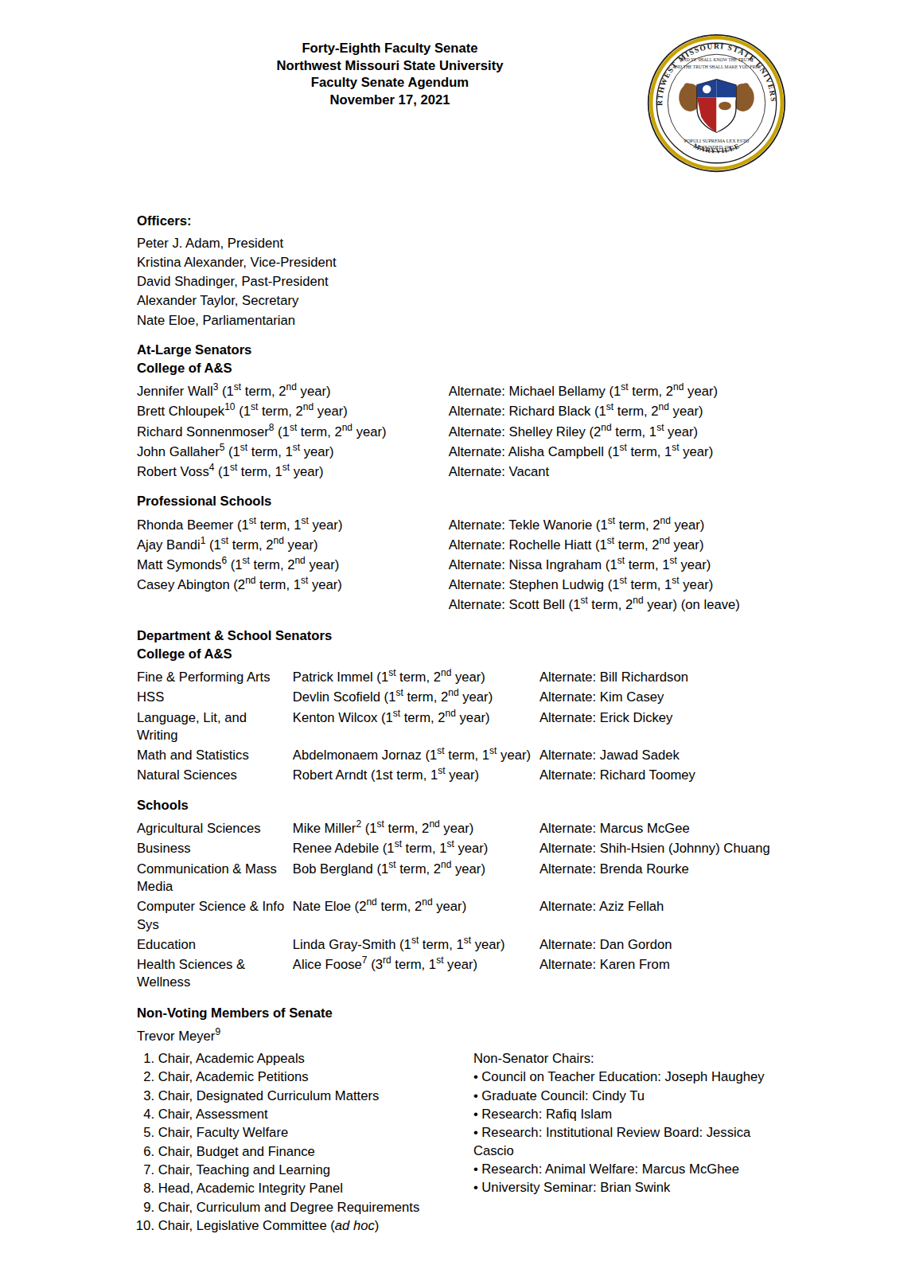NORTHWEST MISSOURI STATE UNIVERSITY MARYVILLE POPULI SUPREMA LEX ESTO FOUNDED 1905 AND YE SHALL KNOW THE TRUTH AND THE TRUTH SHALL MAKE YOU FREE
Forty-Eighth Faculty Senate
Northwest Missouri State University
Faculty Senate Agendum
November 17, 2021
Officers:
Peter J. Adam, President
Kristina Alexander, Vice-President
David Shadinger, Past-President
Alexander Taylor, Secretary
Nate Eloe, Parliamentarian
At-Large Senators
College of A&S
| Jennifer Wall 3 (1 st term, 2 nd year) | Alternate: Michael Bellamy (1 st term, 2 nd year) |
| Brett Chloupek 10 (1 st term, 2 nd year) | Alternate: Richard Black (1 st term, 2 nd year) |
| Richard Sonnenmoser 8 (1 st term, 2 nd year) | Alternate: Shelley Riley (2 nd term, 1 st year) |
| John Gallaher 5 (1 st term, 1 st year) | Alternate: Alisha Campbell (1 st term, 1 st year) |
| Robert Voss 4 (1 st term, 1 st year) | Alternate: Vacant |
Professional Schools
| Rhonda Beemer (1 st term, 1 st year) | Alternate: Tekle Wanorie (1 st term, 2 nd year) |
| Ajay Bandi 1 (1 st term, 2 nd year) | Alternate: Rochelle Hiatt (1 st term, 2 nd year) |
| Matt Symonds 6 (1 st term, 2 nd year) | Alternate: Nissa Ingraham (1 st term, 1 st year) |
| Casey Abington (2 nd term, 1 st year) | Alternate: Stephen Ludwig (1 st term, 1 st year) |
| | Alternate: Scott Bell (1 st term, 2 nd year) (on leave) |
Department & School Senators
College of A&S
| Fine & Performing Arts | Patrick Immel (1 st term, 2 nd year) | Alternate: Bill Richardson |
| HSS | Devlin Scofield (1 st term, 2 nd year) | Alternate: Kim Casey |
| Language, Lit, and Writing | Kenton Wilcox (1 st term, 2 nd year) | Alternate: Erick Dickey |
| Math and Statistics | Abdelmonaem Jornaz (1 st term, 1 st year) | Alternate: Jawad Sadek |
| Natural Sciences | Robert Arndt (1st term, 1 st year) | Alternate: Richard Toomey |
Schools
| Agricultural Sciences | Mike Miller 2 (1 st term, 2 nd year) | Alternate: Marcus McGee |
| Business | Renee Adebile (1 st term, 1 st year) | Alternate: Shih-Hsien (Johnny) Chuang |
| Communication & Mass Media | Bob Bergland (1 st term, 2 nd year) | Alternate: Brenda Rourke |
| Computer Science & Info Sys | Nate Eloe (2 nd term, 2 nd year) | Alternate: Aziz Fellah |
| Education | Linda Gray-Smith (1 st term, 1 st year) | Alternate: Dan Gordon |
| Health Sciences & Wellness | Alice Foose 7 (3 rd term, 1 st year) | Alternate: Karen From |
Non-Voting Members of Senate
Trevor Meyer9
Chair, Academic Appeals
Chair, Academic Petitions
Chair, Designated Curriculum Matters
Chair, Assessment
Chair, Faculty Welfare
Chair, Budget and Finance
Chair, Teaching and Learning
Head, Academic Integrity Panel
Chair, Curriculum and Degree Requirements
Chair, Legislative Committee (ad hoc)
Non-Senator Chairs:
Council on Teacher Education: Joseph Haughey
Graduate Council: Cindy Tu
Research: Rafiq Islam
Research: Institutional Review Board: Jessica Cascio
Research: Animal Welfare: Marcus McGhee
University Seminar: Brian Swink